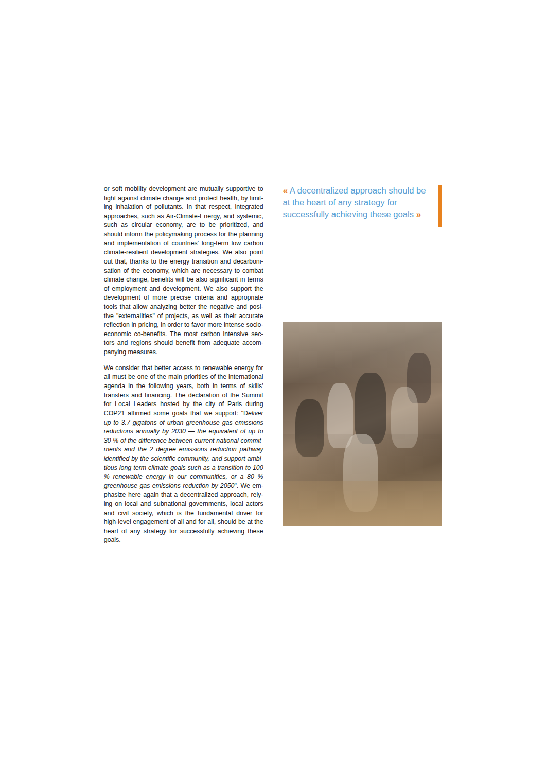or soft mobility development are mutually supportive to fight against climate change and protect health, by limiting inhalation of pollutants. In that respect, integrated approaches, such as Air-Climate-Energy, and systemic, such as circular economy, are to be prioritized, and should inform the policymaking process for the planning and implementation of countries' long-term low carbon climate-resilient development strategies. We also point out that, thanks to the energy transition and decarbonisation of the economy, which are necessary to combat climate change, benefits will be also significant in terms of employment and development. We also support the development of more precise criteria and appropriate tools that allow analyzing better the negative and positive "externalities" of projects, as well as their accurate reflection in pricing, in order to favor more intense socio-economic co-benefits. The most carbon intensive sectors and regions should benefit from adequate accompanying measures.
We consider that better access to renewable energy for all must be one of the main priorities of the international agenda in the following years, both in terms of skills' transfers and financing. The declaration of the Summit for Local Leaders hosted by the city of Paris during COP21 affirmed some goals that we support: "Deliver up to 3.7 gigatons of urban greenhouse gas emissions reductions annually by 2030 — the equivalent of up to 30 % of the difference between current national commitments and the 2 degree emissions reduction pathway identified by the scientific community, and support ambitious long-term climate goals such as a transition to 100 % renewable energy in our communities, or a 80 % greenhouse gas emissions reduction by 2050". We emphasize here again that a decentralized approach, relying on local and subnational governments, local actors and civil society, which is the fundamental driver for high-level engagement of all and for all, should be at the heart of any strategy for successfully achieving these goals.
« A decentralized approach should be at the heart of any strategy for successfully achieving these goals »